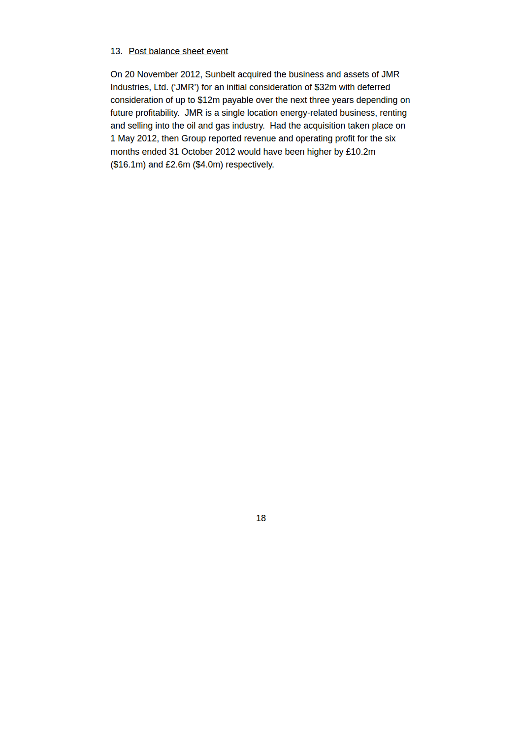13. Post balance sheet event
On 20 November 2012, Sunbelt acquired the business and assets of JMR Industries, Ltd. (‘JMR’) for an initial consideration of $32m with deferred consideration of up to $12m payable over the next three years depending on future profitability. JMR is a single location energy-related business, renting and selling into the oil and gas industry. Had the acquisition taken place on 1 May 2012, then Group reported revenue and operating profit for the six months ended 31 October 2012 would have been higher by £10.2m ($16.1m) and £2.6m ($4.0m) respectively.
18